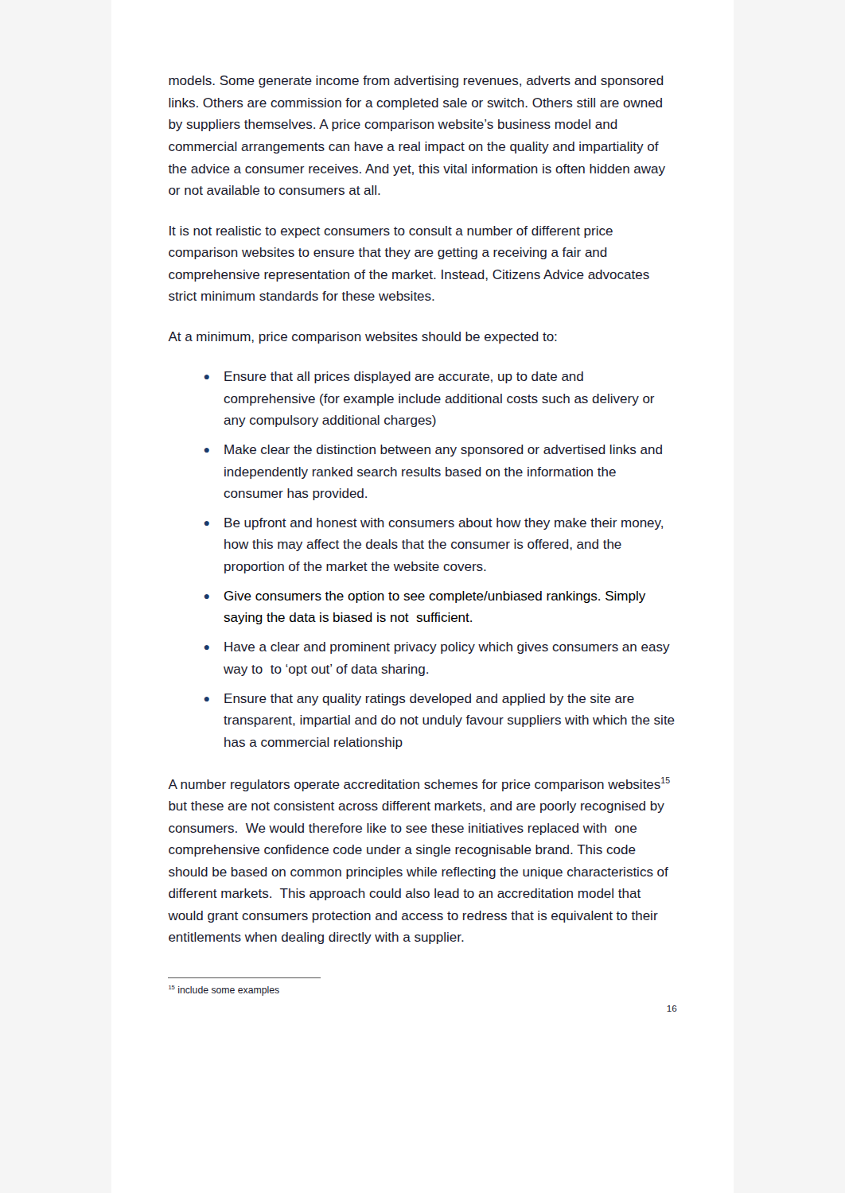models. Some generate income from advertising revenues, adverts and sponsored links. Others are commission for a completed sale or switch. Others still are owned by suppliers themselves. A price comparison website’s business model and commercial arrangements can have a real impact on the quality and impartiality of the advice a consumer receives. And yet, this vital information is often hidden away or not available to consumers at all.
It is not realistic to expect consumers to consult a number of different price comparison websites to ensure that they are getting a receiving a fair and comprehensive representation of the market. Instead, Citizens Advice advocates strict minimum standards for these websites.
At a minimum, price comparison websites should be expected to:
Ensure that all prices displayed are accurate, up to date and comprehensive (for example include additional costs such as delivery or any compulsory additional charges)
Make clear the distinction between any sponsored or advertised links and independently ranked search results based on the information the consumer has provided.
Be upfront and honest with consumers about how they make their money, how this may affect the deals that the consumer is offered, and the proportion of the market the website covers.
Give consumers the option to see complete/unbiased rankings. Simply saying the data is biased is not sufficient.
Have a clear and prominent privacy policy which gives consumers an easy way to to ‘opt out’ of data sharing.
Ensure that any quality ratings developed and applied by the site are transparent, impartial and do not unduly favour suppliers with which the site has a commercial relationship
A number regulators operate accreditation schemes for price comparison websites15 but these are not consistent across different markets, and are poorly recognised by consumers. We would therefore like to see these initiatives replaced with one comprehensive confidence code under a single recognisable brand. This code should be based on common principles while reflecting the unique characteristics of different markets. This approach could also lead to an accreditation model that would grant consumers protection and access to redress that is equivalent to their entitlements when dealing directly with a supplier.
15 include some examples
16